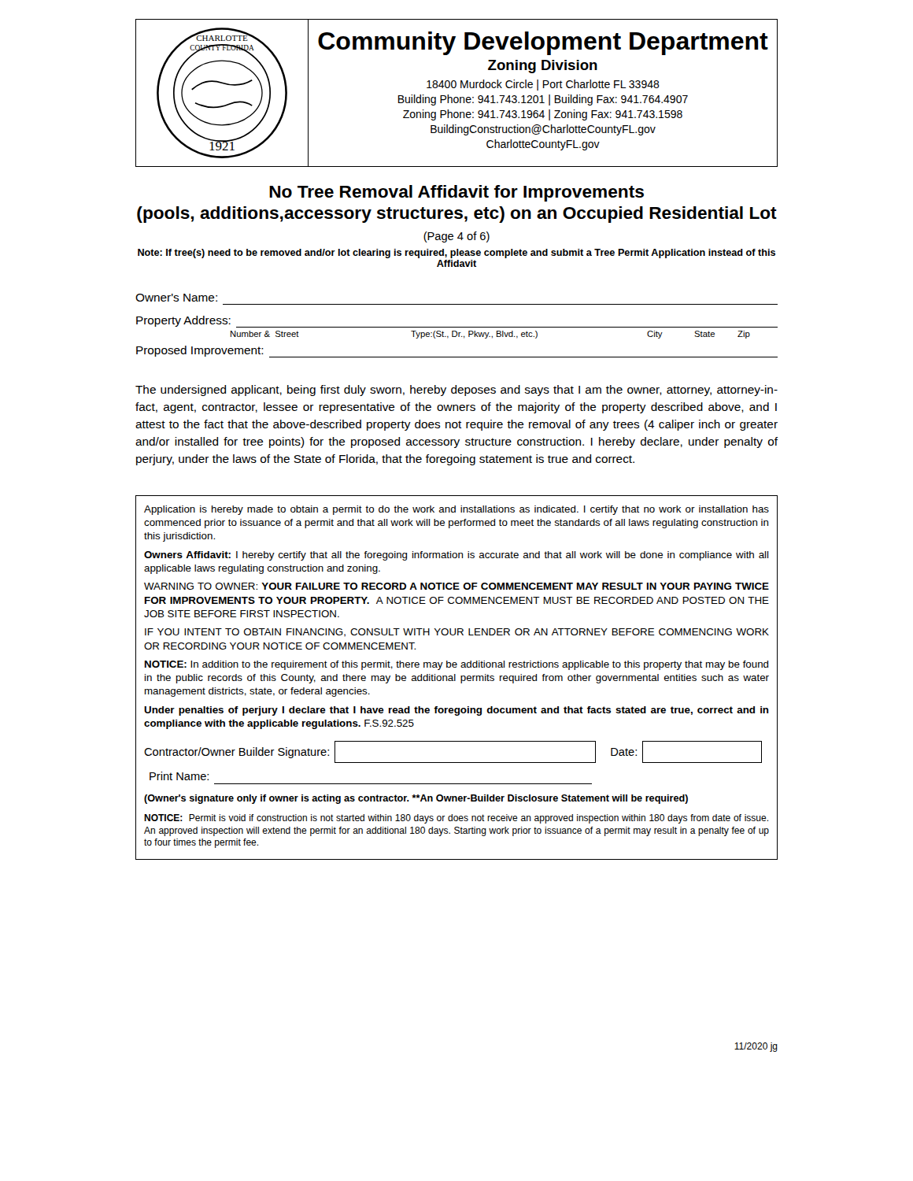Community Development Department
Zoning Division
18400 Murdock Circle | Port Charlotte FL 33948
Building Phone: 941.743.1201 | Building Fax: 941.764.4907
Zoning Phone: 941.743.1964 | Zoning Fax: 941.743.1598
BuildingConstruction@CharlotteCountyFL.gov
CharlotteCountyFL.gov
No Tree Removal Affidavit for Improvements
(pools, additions,accessory structures, etc) on an Occupied Residential Lot (Page 4 of 6)
Note: If tree(s) need to be removed and/or lot clearing is required, please complete and submit a Tree Permit Application instead of this Affidavit
Owner's Name:
Property Address:
Number & Street Type:(St., Dr., Pkwy., Blvd., etc.) City State Zip
Proposed Improvement:
The undersigned applicant, being first duly sworn, hereby deposes and says that I am the owner, attorney, attorney-in-fact, agent, contractor, lessee or representative of the owners of the majority of the property described above, and I attest to the fact that the above-described property does not require the removal of any trees (4 caliper inch or greater and/or installed for tree points) for the proposed accessory structure construction. I hereby declare, under penalty of perjury, under the laws of the State of Florida, that the foregoing statement is true and correct.
Application is hereby made to obtain a permit to do the work and installations as indicated. I certify that no work or installation has commenced prior to issuance of a permit and that all work will be performed to meet the standards of all laws regulating construction in this jurisdiction.
Owners Affidavit: I hereby certify that all the foregoing information is accurate and that all work will be done in compliance with all applicable laws regulating construction and zoning.
WARNING TO OWNER: YOUR FAILURE TO RECORD A NOTICE OF COMMENCEMENT MAY RESULT IN YOUR PAYING TWICE FOR IMPROVEMENTS TO YOUR PROPERTY. A NOTICE OF COMMENCEMENT MUST BE RECORDED AND POSTED ON THE JOB SITE BEFORE FIRST INSPECTION.
IF YOU INTENT TO OBTAIN FINANCING, CONSULT WITH YOUR LENDER OR AN ATTORNEY BEFORE COMMENCING WORK OR RECORDING YOUR NOTICE OF COMMENCEMENT.
NOTICE: In addition to the requirement of this permit, there may be additional restrictions applicable to this property that may be found in the public records of this County, and there may be additional permits required from other governmental entities such as water management districts, state, or federal agencies.
Under penalties of perjury I declare that I have read the foregoing document and that facts stated are true, correct and in compliance with the applicable regulations. F.S.92.525
Contractor/Owner Builder Signature:
Date:
Print Name:
(Owner's signature only if owner is acting as contractor. **An Owner-Builder Disclosure Statement will be required)
NOTICE: Permit is void if construction is not started within 180 days or does not receive an approved inspection within 180 days from date of issue. An approved inspection will extend the permit for an additional 180 days. Starting work prior to issuance of a permit may result in a penalty fee of up to four times the permit fee.
11/2020 jg